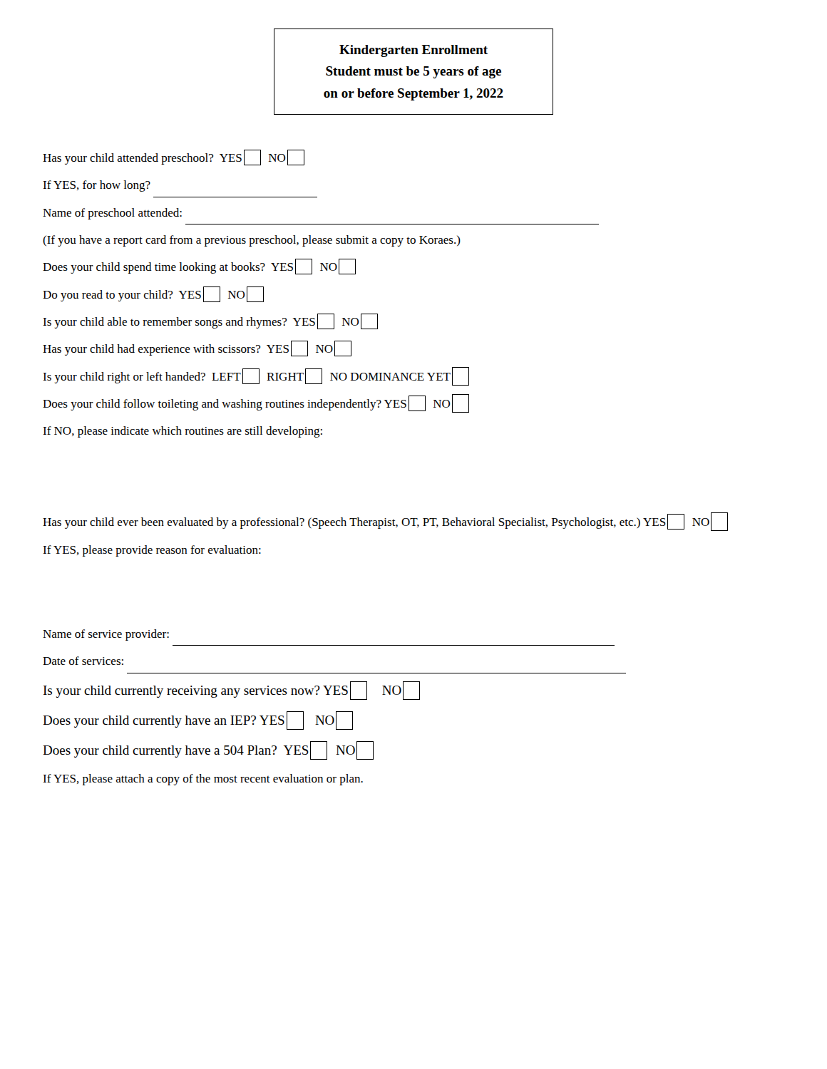Kindergarten Enrollment
Student must be 5 years of age
on or before September 1, 2022
Has your child attended preschool? YES NO
If YES, for how long?
Name of preschool attended:
(If you have a report card from a previous preschool, please submit a copy to Koraes.)
Does your child spend time looking at books? YES NO
Do you read to your child? YES NO
Is your child able to remember songs and rhymes? YES NO
Has your child had experience with scissors? YES NO
Is your child right or left handed? LEFT RIGHT NO DOMINANCE YET
Does your child follow toileting and washing routines independently? YES NO
If NO, please indicate which routines are still developing:
Has your child ever been evaluated by a professional? (Speech Therapist, OT, PT, Behavioral Specialist, Psychologist, etc.) YES NO
If YES, please provide reason for evaluation:
Name of service provider:
Date of services:
Is your child currently receiving any services now? YES NO
Does your child currently have an IEP? YES NO
Does your child currently have a 504 Plan? YES NO
If YES, please attach a copy of the most recent evaluation or plan.